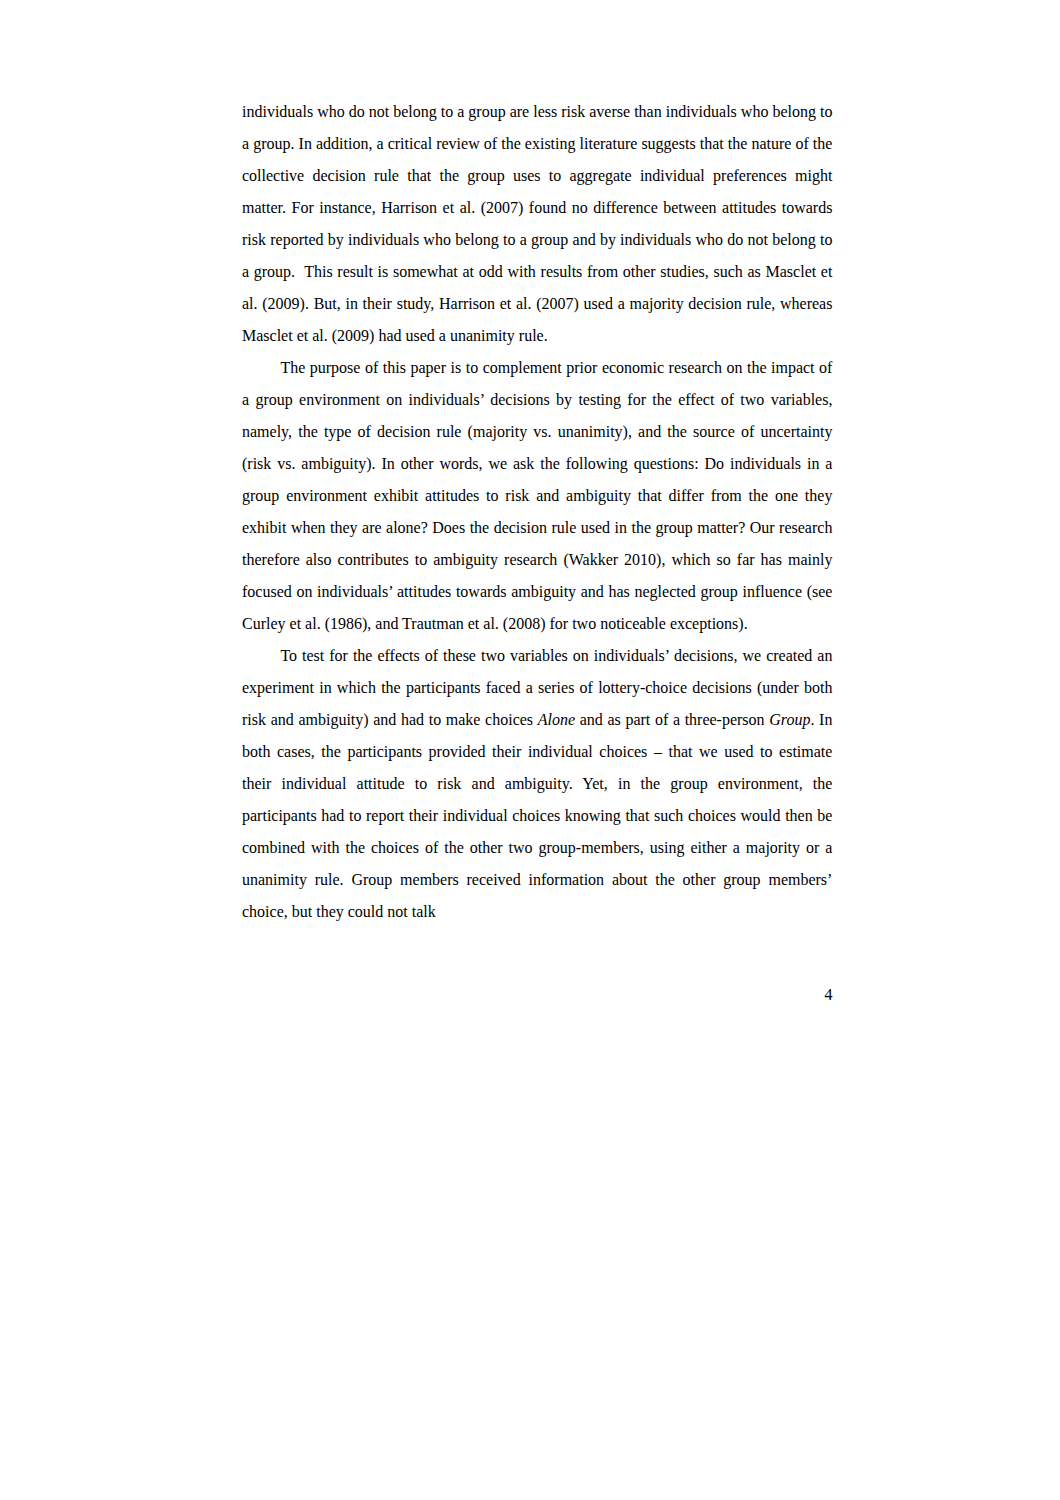individuals who do not belong to a group are less risk averse than individuals who belong to a group. In addition, a critical review of the existing literature suggests that the nature of the collective decision rule that the group uses to aggregate individual preferences might matter. For instance, Harrison et al. (2007) found no difference between attitudes towards risk reported by individuals who belong to a group and by individuals who do not belong to a group. This result is somewhat at odd with results from other studies, such as Masclet et al. (2009). But, in their study, Harrison et al. (2007) used a majority decision rule, whereas Masclet et al. (2009) had used a unanimity rule.
The purpose of this paper is to complement prior economic research on the impact of a group environment on individuals’ decisions by testing for the effect of two variables, namely, the type of decision rule (majority vs. unanimity), and the source of uncertainty (risk vs. ambiguity). In other words, we ask the following questions: Do individuals in a group environment exhibit attitudes to risk and ambiguity that differ from the one they exhibit when they are alone? Does the decision rule used in the group matter? Our research therefore also contributes to ambiguity research (Wakker 2010), which so far has mainly focused on individuals’ attitudes towards ambiguity and has neglected group influence (see Curley et al. (1986), and Trautman et al. (2008) for two noticeable exceptions).
To test for the effects of these two variables on individuals’ decisions, we created an experiment in which the participants faced a series of lottery-choice decisions (under both risk and ambiguity) and had to make choices Alone and as part of a three-person Group. In both cases, the participants provided their individual choices – that we used to estimate their individual attitude to risk and ambiguity. Yet, in the group environment, the participants had to report their individual choices knowing that such choices would then be combined with the choices of the other two group-members, using either a majority or a unanimity rule. Group members received information about the other group members’ choice, but they could not talk
4